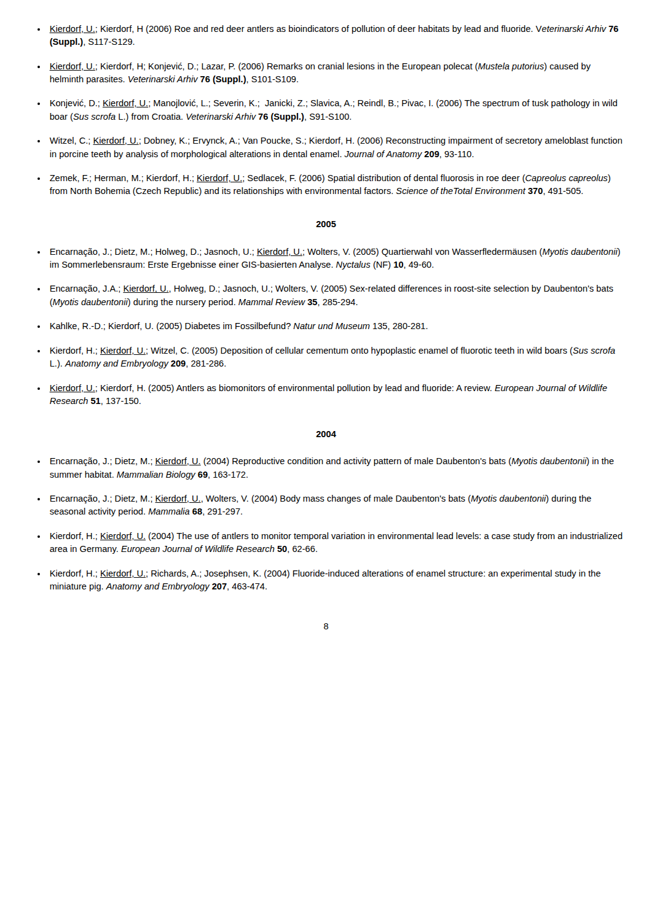Kierdorf, U.; Kierdorf, H (2006) Roe and red deer antlers as bioindicators of pollution of deer habitats by lead and fluoride. Veterinarski Arhiv 76 (Suppl.), S117-S129.
Kierdorf, U.; Kierdorf, H; Konjević, D.; Lazar, P. (2006) Remarks on cranial lesions in the European polecat (Mustela putorius) caused by helminth parasites. Veterinarski Arhiv 76 (Suppl.), S101-S109.
Konjević, D.; Kierdorf, U.; Manojlović, L.; Severin, K.; Janicki, Z.; Slavica, A.; Reindl, B.; Pivac, I. (2006) The spectrum of tusk pathology in wild boar (Sus scrofa L.) from Croatia. Veterinarski Arhiv 76 (Suppl.), S91-S100.
Witzel, C.; Kierdorf, U.; Dobney, K.; Ervynck, A.; Van Poucke, S.; Kierdorf, H. (2006) Reconstructing impairment of secretory ameloblast function in porcine teeth by analysis of morphological alterations in dental enamel. Journal of Anatomy 209, 93-110.
Zemek, F.; Herman, M.; Kierdorf, H.; Kierdorf, U.; Sedlacek, F. (2006) Spatial distribution of dental fluorosis in roe deer (Capreolus capreolus) from North Bohemia (Czech Republic) and its relationships with environmental factors. Science of theTotal Environment 370, 491-505.
2005
Encarnação, J.; Dietz, M.; Holweg, D.; Jasnoch, U.; Kierdorf, U.; Wolters, V. (2005) Quartierwahl von Wasserfledermäusen (Myotis daubentonii) im Sommerlebensraum: Erste Ergebnisse einer GIS-basierten Analyse. Nyctalus (NF) 10, 49-60.
Encarnação, J.A.; Kierdorf, U., Holweg, D.; Jasnoch, U.; Wolters, V. (2005) Sex-related differences in roost-site selection by Daubenton's bats (Myotis daubentonii) during the nursery period. Mammal Review 35, 285-294.
Kahlke, R.-D.; Kierdorf, U. (2005) Diabetes im Fossilbefund? Natur und Museum 135, 280-281.
Kierdorf, H.; Kierdorf, U.; Witzel, C. (2005) Deposition of cellular cementum onto hypoplastic enamel of fluorotic teeth in wild boars (Sus scrofa L.). Anatomy and Embryology 209, 281-286.
Kierdorf, U.; Kierdorf, H. (2005) Antlers as biomonitors of environmental pollution by lead and fluoride: A review. European Journal of Wildlife Research 51, 137-150.
2004
Encarnação, J.; Dietz, M.; Kierdorf, U. (2004) Reproductive condition and activity pattern of male Daubenton's bats (Myotis daubentonii) in the summer habitat. Mammalian Biology 69, 163-172.
Encarnação, J.; Dietz, M.; Kierdorf, U., Wolters, V. (2004) Body mass changes of male Daubenton's bats (Myotis daubentonii) during the seasonal activity period. Mammalia 68, 291-297.
Kierdorf, H.; Kierdorf, U. (2004) The use of antlers to monitor temporal variation in environmental lead levels: a case study from an industrialized area in Germany. European Journal of Wildlife Research 50, 62-66.
Kierdorf, H.; Kierdorf, U.; Richards, A.; Josephsen, K. (2004) Fluoride-induced alterations of enamel structure: an experimental study in the miniature pig. Anatomy and Embryology 207, 463-474.
8